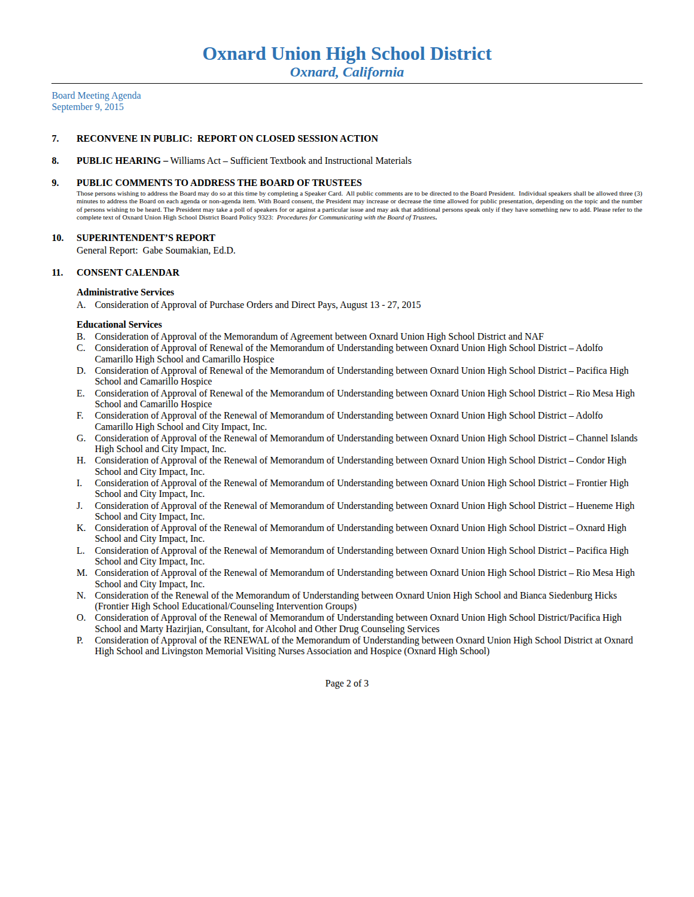Oxnard Union High School District
Oxnard, California
Board Meeting Agenda
September 9, 2015
7. RECONVENE IN PUBLIC: REPORT ON CLOSED SESSION ACTION
8. PUBLIC HEARING – Williams Act – Sufficient Textbook and Instructional Materials
9. PUBLIC COMMENTS TO ADDRESS THE BOARD OF TRUSTEES
Those persons wishing to address the Board may do so at this time by completing a Speaker Card. All public comments are to be directed to the Board President. Individual speakers shall be allowed three (3) minutes to address the Board on each agenda or non-agenda item. With Board consent, the President may increase or decrease the time allowed for public presentation, depending on the topic and the number of persons wishing to be heard. The President may take a poll of speakers for or against a particular issue and may ask that additional persons speak only if they have something new to add. Please refer to the complete text of Oxnard Union High School District Board Policy 9323: Procedures for Communicating with the Board of Trustees.
10. SUPERINTENDENT’S REPORT
General Report: Gabe Soumakian, Ed.D.
11. CONSENT CALENDAR
Administrative Services
A. Consideration of Approval of Purchase Orders and Direct Pays, August 13 - 27, 2015
Educational Services
B. Consideration of Approval of the Memorandum of Agreement between Oxnard Union High School District and NAF
C. Consideration of Approval of Renewal of the Memorandum of Understanding between Oxnard Union High School District – Adolfo Camarillo High School and Camarillo Hospice
D. Consideration of Approval of Renewal of the Memorandum of Understanding between Oxnard Union High School District – Pacifica High School and Camarillo Hospice
E. Consideration of Approval of Renewal of the Memorandum of Understanding between Oxnard Union High School District – Rio Mesa High School and Camarillo Hospice
F. Consideration of Approval of the Renewal of Memorandum of Understanding between Oxnard Union High School District – Adolfo Camarillo High School and City Impact, Inc.
G. Consideration of Approval of the Renewal of Memorandum of Understanding between Oxnard Union High School District – Channel Islands High School and City Impact, Inc.
H. Consideration of Approval of the Renewal of Memorandum of Understanding between Oxnard Union High School District – Condor High School and City Impact, Inc.
I. Consideration of Approval of the Renewal of Memorandum of Understanding between Oxnard Union High School District – Frontier High School and City Impact, Inc.
J. Consideration of Approval of the Renewal of Memorandum of Understanding between Oxnard Union High School District – Hueneme High School and City Impact, Inc.
K. Consideration of Approval of the Renewal of Memorandum of Understanding between Oxnard Union High School District – Oxnard High School and City Impact, Inc.
L. Consideration of Approval of the Renewal of Memorandum of Understanding between Oxnard Union High School District – Pacifica High School and City Impact, Inc.
M. Consideration of Approval of the Renewal of Memorandum of Understanding between Oxnard Union High School District – Rio Mesa High School and City Impact, Inc.
N. Consideration of the Renewal of the Memorandum of Understanding between Oxnard Union High School and Bianca Siedenburg Hicks (Frontier High School Educational/Counseling Intervention Groups)
O. Consideration of Approval of the Renewal of Memorandum of Understanding between Oxnard Union High School District/Pacifica High School and Marty Hazirjian, Consultant, for Alcohol and Other Drug Counseling Services
P. Consideration of Approval of the RENEWAL of the Memorandum of Understanding between Oxnard Union High School District at Oxnard High School and Livingston Memorial Visiting Nurses Association and Hospice (Oxnard High School)
Page 2 of 3